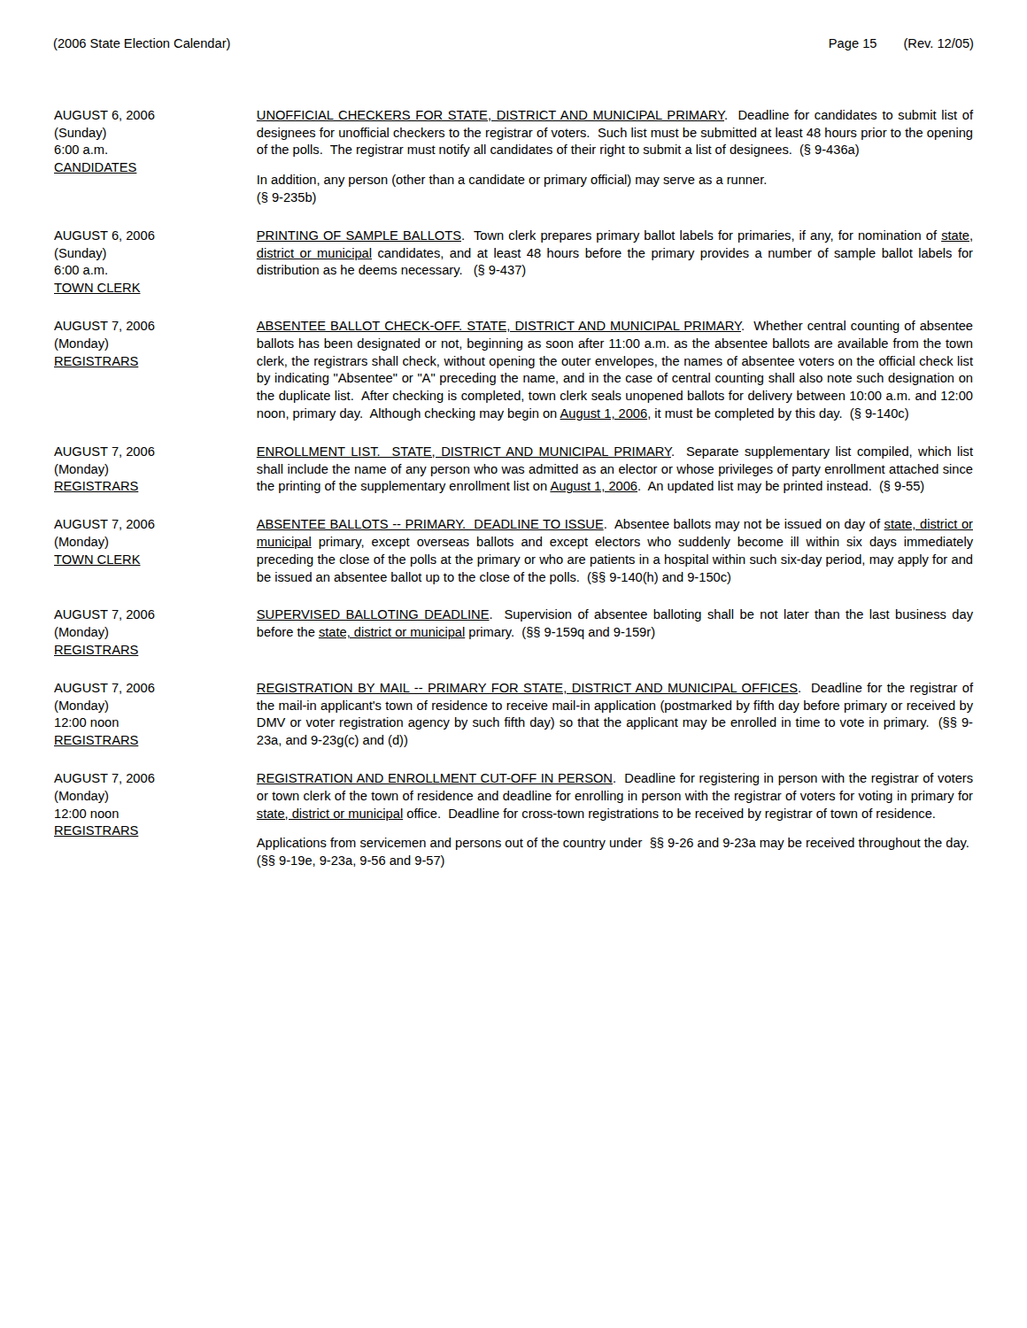(2006 State Election Calendar)
Page 15(Rev. 12/05)
| AUGUST 6, 2006 (Sunday) 6:00 a.m. CANDIDATES | UNOFFICIAL CHECKERS FOR STATE, DISTRICT AND MUNICIPAL PRIMARY . Deadline for candidates to submit list of designees for unofficial checkers to the registrar of voters. Such list must be submitted at least 48 hours prior to the opening of the polls. The registrar must notify all candidates of their right to submit a list of designees. (§ 9-436a) In addition, any person (other than a candidate or primary official) may serve as a runner. (§ 9-235b) |
| AUGUST 6, 2006 (Sunday) 6:00 a.m. TOWN CLERK | PRINTING OF SAMPLE BALLOTS . Town clerk prepares primary ballot labels for primaries, if any, for nomination of state, district or municipal candidates, and at least 48 hours before the primary provides a number of sample ballot labels for distribution as he deems necessary. (§ 9-437) |
| AUGUST 7, 2006 (Monday) REGISTRARS | ABSENTEE BALLOT CHECK-OFF. STATE, DISTRICT AND MUNICIPAL PRIMARY . Whether central counting of absentee ballots has been designated or not, beginning as soon after 11:00 a.m. as the absentee ballots are available from the town clerk, the registrars shall check, without opening the outer envelopes, the names of absentee voters on the official check list by indicating "Absentee" or "A" preceding the name, and in the case of central counting shall also note such designation on the duplicate list. After checking is completed, town clerk seals unopened ballots for delivery between 10:00 a.m. and 12:00 noon, primary day. Although checking may begin on August 1, 2006 , it must be completed by this day. (§ 9-140c) |
| AUGUST 7, 2006 (Monday) REGISTRARS | ENROLLMENT LIST. STATE, DISTRICT AND MUNICIPAL PRIMARY . Separate supplementary list compiled, which list shall include the name of any person who was admitted as an elector or whose privileges of party enrollment attached since the printing of the supplementary enrollment list on August 1, 2006 . An updated list may be printed instead. (§ 9-55) |
| AUGUST 7, 2006 (Monday) TOWN CLERK | ABSENTEE BALLOTS -- PRIMARY. DEADLINE TO ISSUE . Absentee ballots may not be issued on day of state, district or municipal primary, except overseas ballots and except electors who suddenly become ill within six days immediately preceding the close of the polls at the primary or who are patients in a hospital within such six-day period, may apply for and be issued an absentee ballot up to the close of the polls. (§§ 9-140(h) and 9-150c) |
| AUGUST 7, 2006 (Monday) REGISTRARS | SUPERVISED BALLOTING DEADLINE . Supervision of absentee balloting shall be not later than the last business day before the state, district or municipal primary. (§§ 9-159q and 9-159r) |
| AUGUST 7, 2006 (Monday) 12:00 noon REGISTRARS | REGISTRATION BY MAIL -- PRIMARY FOR STATE, DISTRICT AND MUNICIPAL OFFICES . Deadline for the registrar of the mail-in applicant's town of residence to receive mail-in application (postmarked by fifth day before primary or received by DMV or voter registration agency by such fifth day) so that the applicant may be enrolled in time to vote in primary. (§§ 9-23a, and 9-23g(c) and (d)) |
| AUGUST 7, 2006 (Monday) 12:00 noon REGISTRARS | REGISTRATION AND ENROLLMENT CUT-OFF IN PERSON . Deadline for registering in person with the registrar of voters or town clerk of the town of residence and deadline for enrolling in person with the registrar of voters for voting in primary for state, district or municipal office. Deadline for cross-town registrations to be received by registrar of town of residence. Applications from servicemen and persons out of the country under §§ 9-26 and 9-23a may be received throughout the day. (§§ 9-19e, 9-23a, 9-56 and 9-57) |